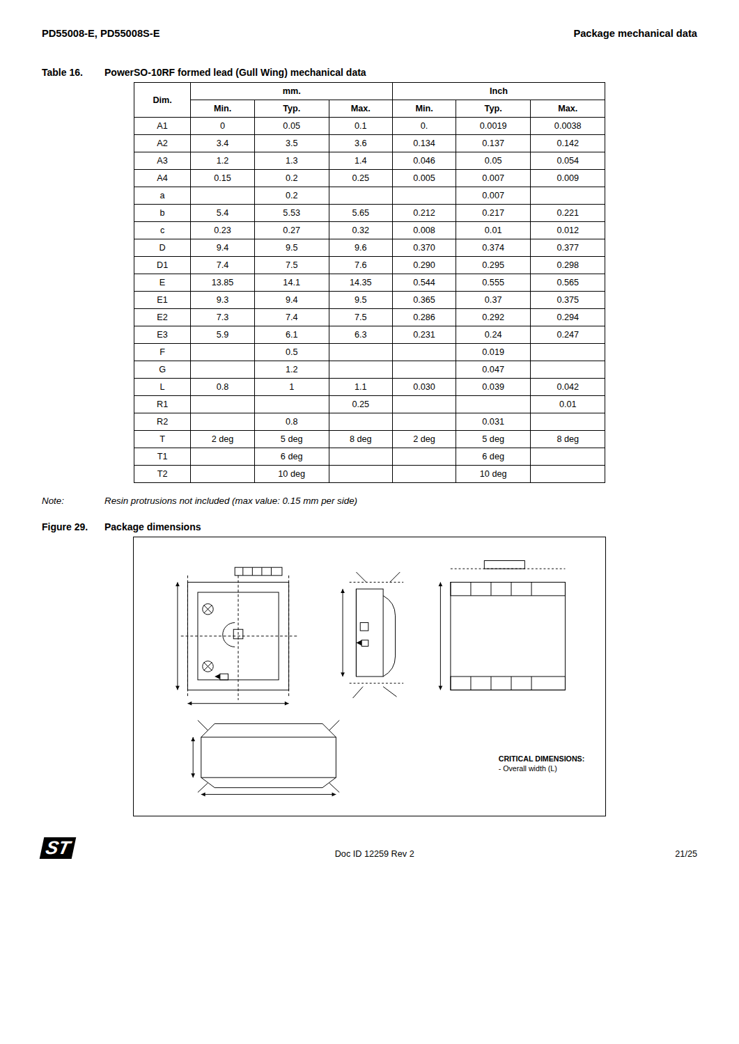PD55008-E, PD55008S-E
Package mechanical data
Table 16. PowerSO-10RF formed lead (Gull Wing) mechanical data
| Dim. | mm. | Inch |
| --- | --- | --- |
| Min. | Typ. | Max. | Min. | Typ. | Max. |
| A1 | 0 | 0.05 | 0.1 | 0. | 0.0019 | 0.0038 |
| A2 | 3.4 | 3.5 | 3.6 | 0.134 | 0.137 | 0.142 |
| A3 | 1.2 | 1.3 | 1.4 | 0.046 | 0.05 | 0.054 |
| A4 | 0.15 | 0.2 | 0.25 | 0.005 | 0.007 | 0.009 |
| a | | 0.2 | | | 0.007 | |
| b | 5.4 | 5.53 | 5.65 | 0.212 | 0.217 | 0.221 |
| c | 0.23 | 0.27 | 0.32 | 0.008 | 0.01 | 0.012 |
| D | 9.4 | 9.5 | 9.6 | 0.370 | 0.374 | 0.377 |
| D1 | 7.4 | 7.5 | 7.6 | 0.290 | 0.295 | 0.298 |
| E | 13.85 | 14.1 | 14.35 | 0.544 | 0.555 | 0.565 |
| E1 | 9.3 | 9.4 | 9.5 | 0.365 | 0.37 | 0.375 |
| E2 | 7.3 | 7.4 | 7.5 | 0.286 | 0.292 | 0.294 |
| E3 | 5.9 | 6.1 | 6.3 | 0.231 | 0.24 | 0.247 |
| F | | 0.5 | | | 0.019 | |
| G | | 1.2 | | | 0.047 | |
| L | 0.8 | 1 | 1.1 | 0.030 | 0.039 | 0.042 |
| R1 | | | 0.25 | | | 0.01 |
| R2 | | 0.8 | | | 0.031 | |
| T | 2 deg | 5 deg | 8 deg | 2 deg | 5 deg | 8 deg |
| T1 | | 6 deg | | | 6 deg | |
| T2 | | 10 deg | | | 10 deg | |
Note: Resin protrusions not included (max value: 0.15 mm per side)
Figure 29. Package dimensions
CRITICAL DIMENSIONS:
- Overall width (L)
ST
Doc ID 12259 Rev 2
21/25